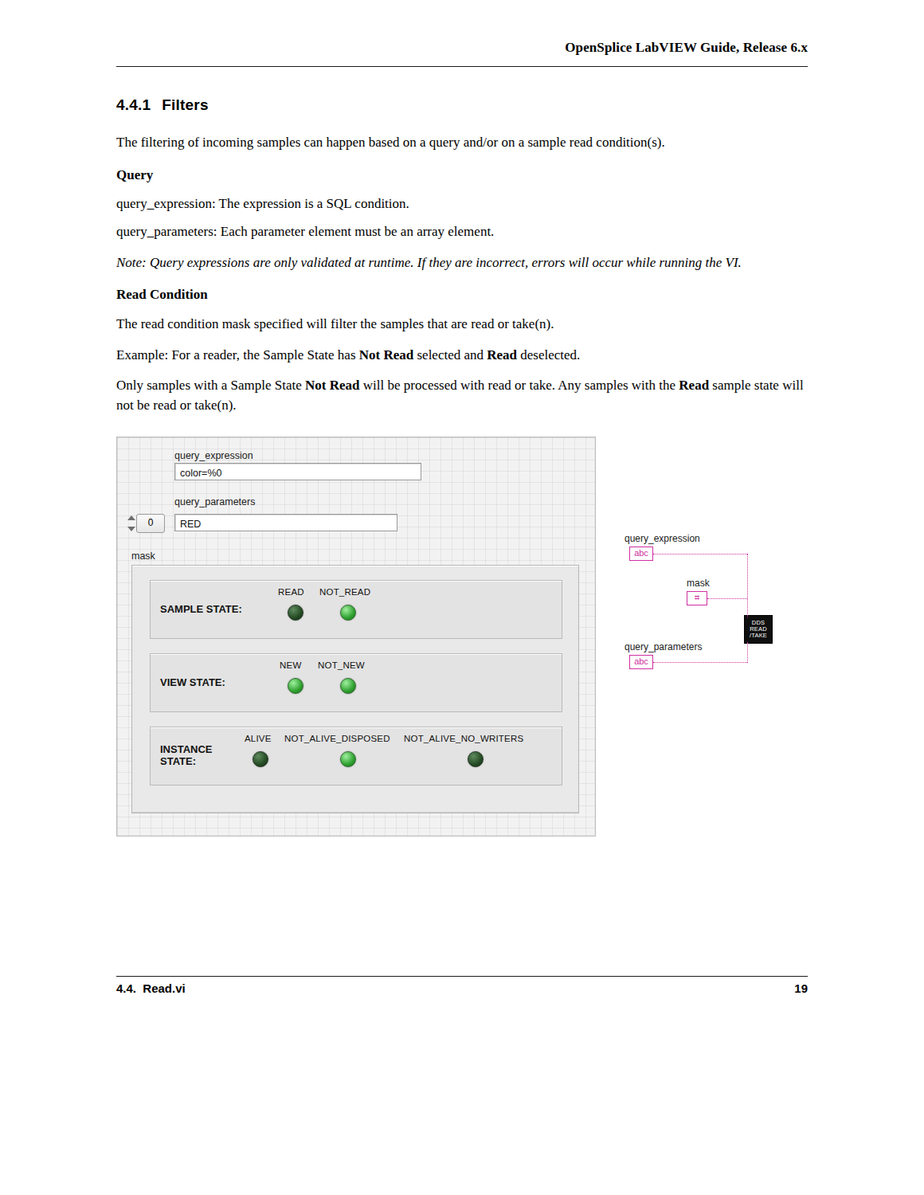OpenSplice LabVIEW Guide, Release 6.x
4.4.1 Filters
The filtering of incoming samples can happen based on a query and/or on a sample read condition(s).
Query
query_expression: The expression is a SQL condition.
query_parameters: Each parameter element must be an array element.
Note: Query expressions are only validated at runtime. If they are incorrect, errors will occur while running the VI.
Read Condition
The read condition mask specified will filter the samples that are read or take(n).
Example: For a reader, the Sample State has Not Read selected and Read deselected.
Only samples with a Sample State Not Read will be processed with read or take. Any samples with the Read sample state will not be read or take(n).
query_expression
color=%0
query_parameters
0
RED
mask
SAMPLE STATE:
READ
NOT_READ
VIEW STATE:
NEW
NOT_NEW
INSTANCE
STATE:
ALIVE
NOT_ALIVE_DISPOSED
NOT_ALIVE_NO_WRITERS
query_expression
abc
mask
⌗
query_parameters
abc
DDS
READ
/TAKE
4.4. Read.vi
19